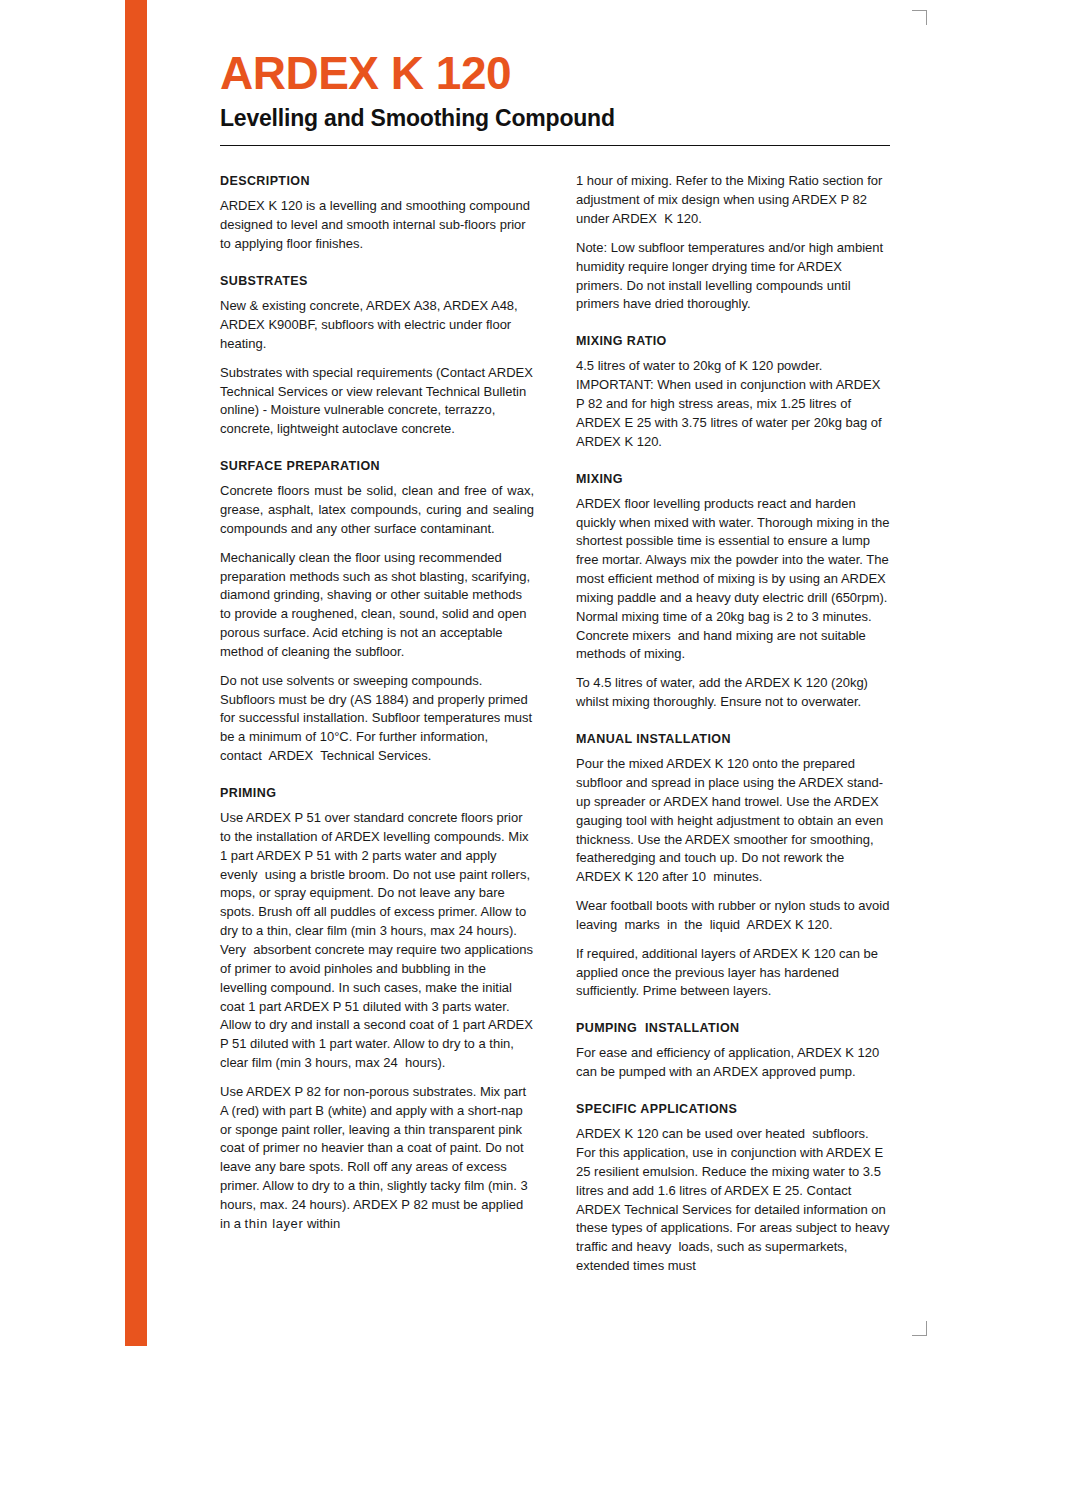ARDEX K 120
Levelling and Smoothing Compound
Description
ARDEX K 120 is a levelling and smoothing compound designed to level and smooth internal sub-floors prior to applying floor finishes.
Substrates
New & existing concrete, ARDEX A38, ARDEX A48, ARDEX K900BF, subfloors with electric under floor heating.
Substrates with special requirements (Contact ARDEX Technical Services or view relevant Technical Bulletin online) - Moisture vulnerable concrete, terrazzo, concrete, lightweight autoclave concrete.
Surface Preparation
Concrete floors must be solid, clean and free of wax, grease, asphalt, latex compounds, curing and sealing compounds and any other surface contaminant.
Mechanically clean the floor using recommended preparation methods such as shot blasting, scarifying, diamond grinding, shaving or other suitable methods to provide a roughened, clean, sound, solid and open porous surface. Acid etching is not an acceptable method of cleaning the subfloor.
Do not use solvents or sweeping compounds. Subfloors must be dry (AS 1884) and properly primed for successful installation. Subfloor temperatures must be a minimum of 10°C. For further information, contact ARDEX Technical Services.
Priming
Use ARDEX P 51 over standard concrete floors prior to the installation of ARDEX levelling compounds. Mix 1 part ARDEX P 51 with 2 parts water and apply evenly using a bristle broom. Do not use paint rollers, mops, or spray equipment. Do not leave any bare spots. Brush off all puddles of excess primer. Allow to dry to a thin, clear film (min 3 hours, max 24 hours). Very absorbent concrete may require two applications of primer to avoid pinholes and bubbling in the levelling compound. In such cases, make the initial coat 1 part ARDEX P 51 diluted with 3 parts water. Allow to dry and install a second coat of 1 part ARDEX P 51 diluted with 1 part water. Allow to dry to a thin, clear film (min 3 hours, max 24 hours).
Use ARDEX P 82 for non-porous substrates. Mix part A (red) with part B (white) and apply with a short-nap or sponge paint roller, leaving a thin transparent pink coat of primer no heavier than a coat of paint. Do not leave any bare spots. Roll off any areas of excess primer. Allow to dry to a thin, slightly tacky film (min. 3 hours, max. 24 hours). ARDEX P 82 must be applied in a thin layer within
1 hour of mixing. Refer to the Mixing Ratio section for adjustment of mix design when using ARDEX P 82 under ARDEX K 120.
Note: Low subfloor temperatures and/or high ambient humidity require longer drying time for ARDEX primers. Do not install levelling compounds until primers have dried thoroughly.
Mixing Ratio
4.5 litres of water to 20kg of K 120 powder.
IMPORTANT: When used in conjunction with ARDEX P 82 and for high stress areas, mix 1.25 litres of ARDEX E 25 with 3.75 litres of water per 20kg bag of ARDEX K 120.
Mixing
ARDEX floor levelling products react and harden quickly when mixed with water. Thorough mixing in the shortest possible time is essential to ensure a lump free mortar. Always mix the powder into the water. The most efficient method of mixing is by using an ARDEX mixing paddle and a heavy duty electric drill (650rpm). Normal mixing time of a 20kg bag is 2 to 3 minutes. Concrete mixers and hand mixing are not suitable methods of mixing.
To 4.5 litres of water, add the ARDEX K 120 (20kg) whilst mixing thoroughly. Ensure not to overwater.
Manual Installation
Pour the mixed ARDEX K 120 onto the prepared subfloor and spread in place using the ARDEX stand-up spreader or ARDEX hand trowel. Use the ARDEX gauging tool with height adjustment to obtain an even thickness. Use the ARDEX smoother for smoothing, featheredging and touch up. Do not rework the ARDEX K 120 after 10 minutes.
Wear football boots with rubber or nylon studs to avoid leaving marks in the liquid ARDEX K 120.
If required, additional layers of ARDEX K 120 can be applied once the previous layer has hardened sufficiently. Prime between layers.
Pumping Installation
For ease and efficiency of application, ARDEX K 120 can be pumped with an ARDEX approved pump.
Specific Applications
ARDEX K 120 can be used over heated subfloors. For this application, use in conjunction with ARDEX E 25 resilient emulsion. Reduce the mixing water to 3.5 litres and add 1.6 litres of ARDEX E 25. Contact ARDEX Technical Services for detailed information on these types of applications. For areas subject to heavy traffic and heavy loads, such as supermarkets, extended times must